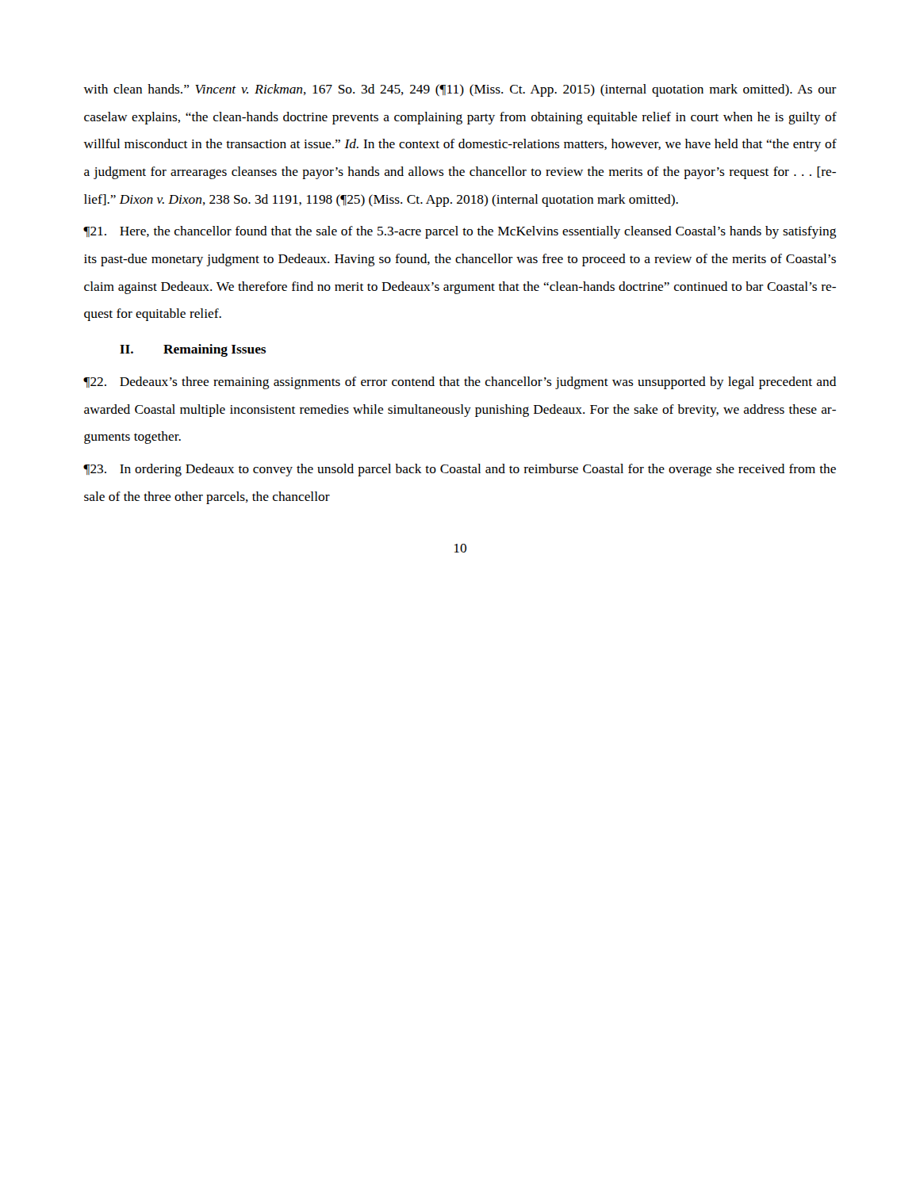with clean hands.” Vincent v. Rickman, 167 So. 3d 245, 249 (¶11) (Miss. Ct. App. 2015) (internal quotation mark omitted). As our caselaw explains, “the clean-hands doctrine prevents a complaining party from obtaining equitable relief in court when he is guilty of willful misconduct in the transaction at issue.” Id. In the context of domestic-relations matters, however, we have held that “the entry of a judgment for arrearages cleanses the payor’s hands and allows the chancellor to review the merits of the payor’s request for . . . [relief].” Dixon v. Dixon, 238 So. 3d 1191, 1198 (¶25) (Miss. Ct. App. 2018) (internal quotation mark omitted).
¶21. Here, the chancellor found that the sale of the 5.3-acre parcel to the McKelvins essentially cleansed Coastal’s hands by satisfying its past-due monetary judgment to Dedeaux. Having so found, the chancellor was free to proceed to a review of the merits of Coastal’s claim against Dedeaux. We therefore find no merit to Dedeaux’s argument that the “clean-hands doctrine” continued to bar Coastal’s request for equitable relief.
II. Remaining Issues
¶22. Dedeaux’s three remaining assignments of error contend that the chancellor’s judgment was unsupported by legal precedent and awarded Coastal multiple inconsistent remedies while simultaneously punishing Dedeaux. For the sake of brevity, we address these arguments together.
¶23. In ordering Dedeaux to convey the unsold parcel back to Coastal and to reimburse Coastal for the overage she received from the sale of the three other parcels, the chancellor
10